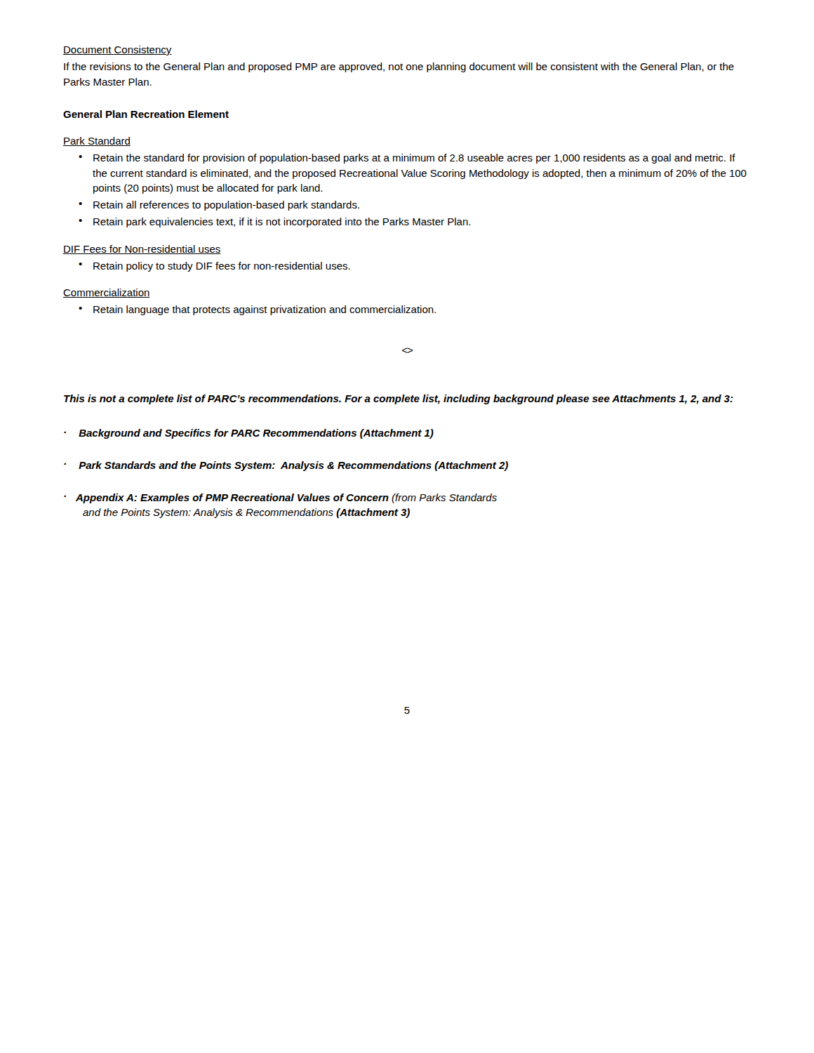Document Consistency
If the revisions to the General Plan and proposed PMP are approved, not one planning document will be consistent with the General Plan, or the Parks Master Plan.
General Plan Recreation Element
Park Standard
Retain the standard for provision of population-based parks at a minimum of 2.8 useable acres per 1,000 residents as a goal and metric. If the current standard is eliminated, and the proposed Recreational Value Scoring Methodology is adopted, then a minimum of 20% of the 100 points (20 points) must be allocated for park land.
Retain all references to population-based park standards.
Retain park equivalencies text, if it is not incorporated into the Parks Master Plan.
DIF Fees for Non-residential uses
Retain policy to study DIF fees for non-residential uses.
Commercialization
Retain language that protects against privatization and commercialization.
<>
This is not a complete list of PARC’s recommendations. For a complete list, including background please see Attachments 1, 2, and 3:
Background and Specifics for PARC Recommendations (Attachment 1)
Park Standards and the Points System: Analysis & Recommendations (Attachment 2)
Appendix A: Examples of PMP Recreational Values of Concern (from Parks Standards and the Points System: Analysis & Recommendations (Attachment 3)
5